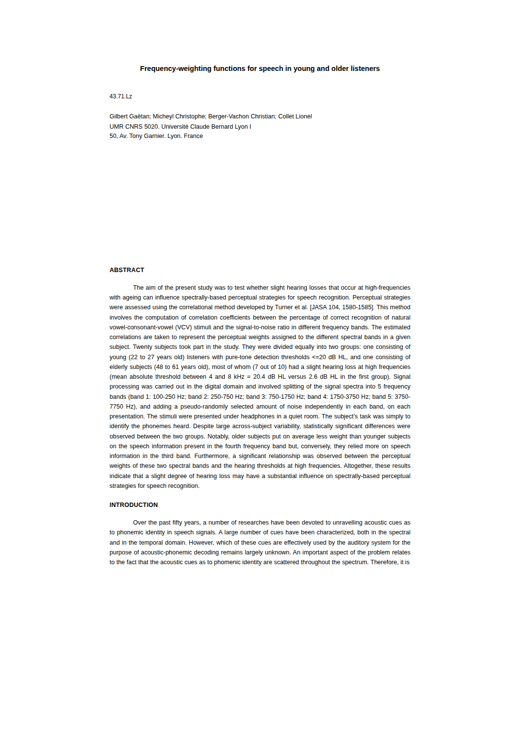Frequency-weighting functions for speech in young and older listeners
43.71.Lz
Gilbert Gaëtan; Micheyl Christophe; Berger-Vachon Christian; Collet Lionel
UMR CNRS 5020. Université Claude Bernard Lyon I
50, Av. Tony Garnier. Lyon. France
ABSTRACT
The aim of the present study was to test whether slight hearing losses that occur at high-frequencies with ageing can influence spectrally-based perceptual strategies for speech recognition. Perceptual strategies were assessed using the correlational method developed by Turner et al. [JASA 104, 1580-1585]. This method involves the computation of correlation coefficients between the percentage of correct recognition of natural vowel-consonant-vowel (VCV) stimuli and the signal-to-noise ratio in different frequency bands. The estimated correlations are taken to represent the perceptual weights assigned to the different spectral bands in a given subject. Twenty subjects took part in the study. They were divided equally into two groups: one consisting of young (22 to 27 years old) listeners with pure-tone detection thresholds <=20 dB HL, and one consisting of elderly subjects (48 to 61 years old), most of whom (7 out of 10) had a slight hearing loss at high frequencies (mean absolute threshold between 4 and 8 kHz = 20.4 dB HL versus 2.6 dB HL in the first group). Signal processing was carried out in the digital domain and involved splitting of the signal spectra into 5 frequency bands (band 1: 100-250 Hz; band 2: 250-750 Hz; band 3: 750-1750 Hz; band 4: 1750-3750 Hz; band 5: 3750-7750 Hz), and adding a pseudo-randomly selected amount of noise independently in each band, on each presentation. The stimuli were presented under headphones in a quiet room. The subject’s task was simply to identify the phonemes heard. Despite large across-subject variability, statistically significant differences were observed between the two groups. Notably, older subjects put on average less weight than younger subjects on the speech information present in the fourth frequency band but, conversely, they relied more on speech information in the third band. Furthermore, a significant relationship was observed between the perceptual weights of these two spectral bands and the hearing thresholds at high frequencies. Altogether, these results indicate that a slight degree of hearing loss may have a substantial influence on spectrally-based perceptual strategies for speech recognition.
INTRODUCTION
Over the past fifty years, a number of researches have been devoted to unravelling acoustic cues as to phonemic identity in speech signals. A large number of cues have been characterized, both in the spectral and in the temporal domain. However, which of these cues are effectively used by the auditory system for the purpose of acoustic-phonemic decoding remains largely unknown. An important aspect of the problem relates to the fact that the acoustic cues as to phomenic identity are scattered throughout the spectrum. Therefore, it is